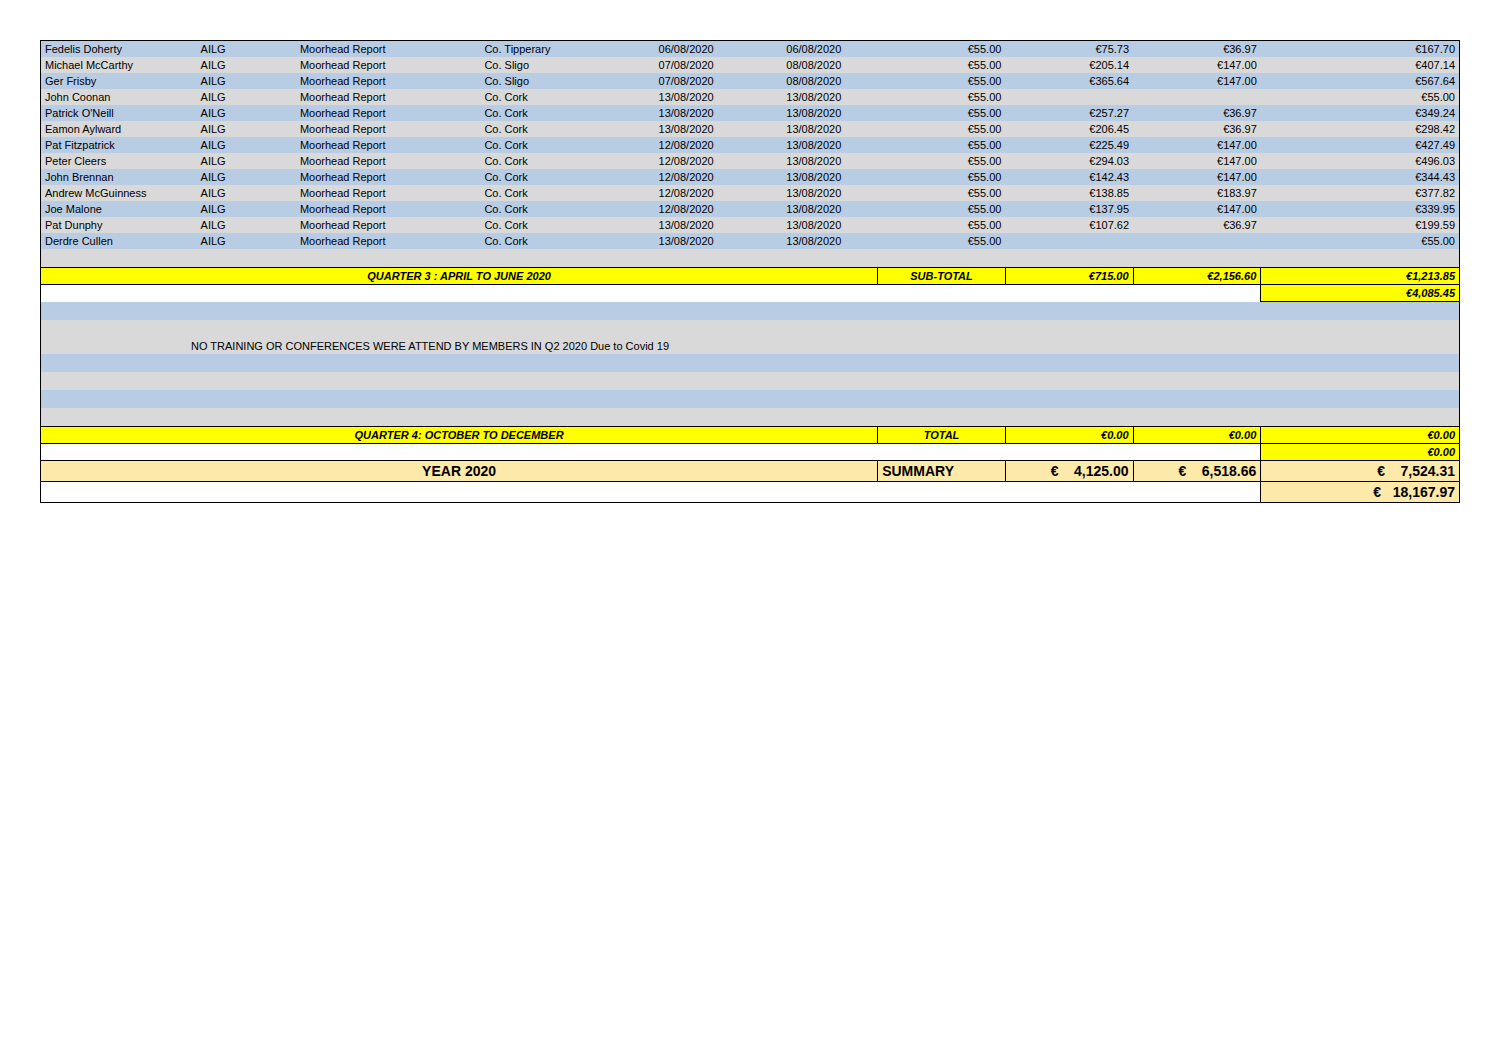| Fedelis Doherty | AILG | Moorhead Report | Co. Tipperary | 06/08/2020 | 06/08/2020 | €55.00 | €75.73 | €36.97 | €167.70 |
| Michael McCarthy | AILG | Moorhead Report | Co. Sligo | 07/08/2020 | 08/08/2020 | €55.00 | €205.14 | €147.00 | €407.14 |
| Ger Frisby | AILG | Moorhead Report | Co. Sligo | 07/08/2020 | 08/08/2020 | €55.00 | €365.64 | €147.00 | €567.64 |
| John Coonan | AILG | Moorhead Report | Co. Cork | 13/08/2020 | 13/08/2020 | €55.00 | | | €55.00 |
| Patrick O'Neill | AILG | Moorhead Report | Co. Cork | 13/08/2020 | 13/08/2020 | €55.00 | €257.27 | €36.97 | €349.24 |
| Eamon Aylward | AILG | Moorhead Report | Co. Cork | 13/08/2020 | 13/08/2020 | €55.00 | €206.45 | €36.97 | €298.42 |
| Pat Fitzpatrick | AILG | Moorhead Report | Co. Cork | 12/08/2020 | 13/08/2020 | €55.00 | €225.49 | €147.00 | €427.49 |
| Peter Cleers | AILG | Moorhead Report | Co. Cork | 12/08/2020 | 13/08/2020 | €55.00 | €294.03 | €147.00 | €496.03 |
| John Brennan | AILG | Moorhead Report | Co. Cork | 12/08/2020 | 13/08/2020 | €55.00 | €142.43 | €147.00 | €344.43 |
| Andrew McGuinness | AILG | Moorhead Report | Co. Cork | 12/08/2020 | 13/08/2020 | €55.00 | €138.85 | €183.97 | €377.82 |
| Joe Malone | AILG | Moorhead Report | Co. Cork | 12/08/2020 | 13/08/2020 | €55.00 | €137.95 | €147.00 | €339.95 |
| Pat Dunphy | AILG | Moorhead Report | Co. Cork | 13/08/2020 | 13/08/2020 | €55.00 | €107.62 | €36.97 | €199.59 |
| Derdre Cullen | AILG | Moorhead Report | Co. Cork | 13/08/2020 | 13/08/2020 | €55.00 | | | €55.00 |
| QUARTER 3 : APRIL TO JUNE 2020 | SUB-TOTAL | €715.00 | €2,156.60 | €1,213.85 |
| | €4,085.45 |
| NO TRAINING OR CONFERENCES WERE ATTEND BY MEMBERS IN Q2 2020 Due to Covid 19 |
| QUARTER 4: OCTOBER TO DECEMBER | TOTAL | €0.00 | €0.00 | €0.00 |
| | €0.00 |
| YEAR 2020 | SUMMARY | € 4,125.00 | € 6,518.66 | € 7,524.31 |
| | € 18,167.97 |